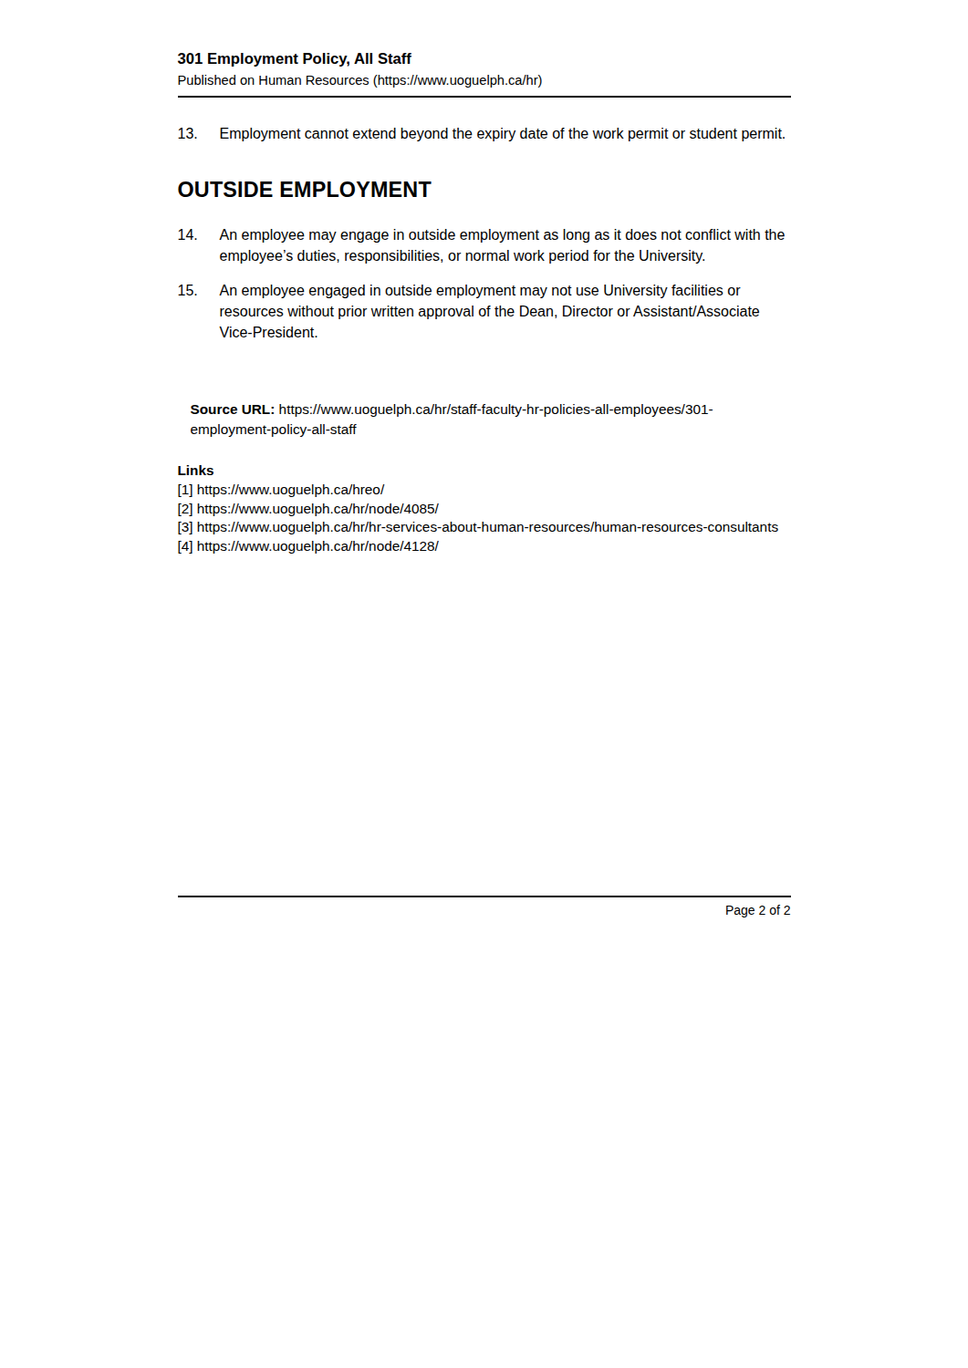301 Employment Policy, All Staff
Published on Human Resources (https://www.uoguelph.ca/hr)
13. Employment cannot extend beyond the expiry date of the work permit or student permit.
OUTSIDE EMPLOYMENT
14. An employee may engage in outside employment as long as it does not conflict with the employee’s duties, responsibilities, or normal work period for the University.
15. An employee engaged in outside employment may not use University facilities or resources without prior written approval of the Dean, Director or Assistant/Associate Vice-President.
Source URL: https://www.uoguelph.ca/hr/staff-faculty-hr-policies-all-employees/301-employment-policy-all-staff
Links
[1] https://www.uoguelph.ca/hreo/
[2] https://www.uoguelph.ca/hr/node/4085/
[3] https://www.uoguelph.ca/hr/hr-services-about-human-resources/human-resources-consultants
[4] https://www.uoguelph.ca/hr/node/4128/
Page 2 of 2